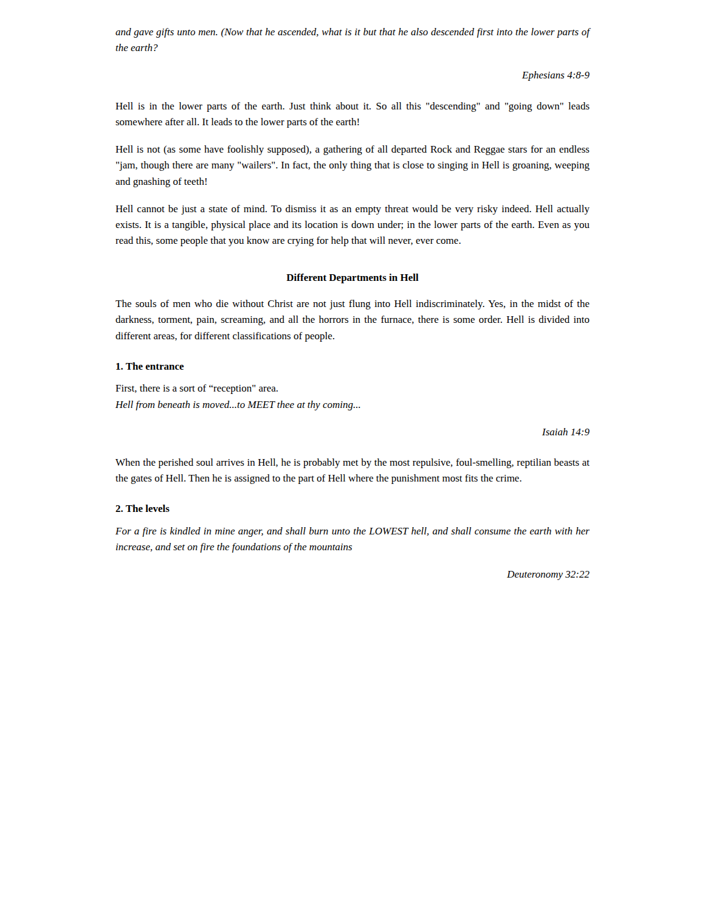and gave gifts unto men. (Now that he ascended, what is it but that he also descended first into the lower parts of the earth?
Ephesians 4:8-9
Hell is in the lower parts of the earth. Just think about it. So all this "descending" and "going down" leads somewhere after all. It leads to the lower parts of the earth!
Hell is not (as some have foolishly supposed), a gathering of all departed Rock and Reggae stars for an endless "jam, though there are many "wailers". In fact, the only thing that is close to singing in Hell is groaning, weeping and gnashing of teeth!
Hell cannot be just a state of mind. To dismiss it as an empty threat would be very risky indeed. Hell actually exists. It is a tangible, physical place and its location is down under; in the lower parts of the earth. Even as you read this, some people that you know are crying for help that will never, ever come.
Different Departments in Hell
The souls of men who die without Christ are not just flung into Hell indiscriminately. Yes, in the midst of the darkness, torment, pain, screaming, and all the horrors in the furnace, there is some order. Hell is divided into different areas, for different classifications of people.
1. The entrance
First, there is a sort of “reception" area.
Hell from beneath is moved...to MEET thee at thy coming...
Isaiah 14:9
When the perished soul arrives in Hell, he is probably met by the most repulsive, foul-smelling, reptilian beasts at the gates of Hell. Then he is assigned to the part of Hell where the punishment most fits the crime.
2. The levels
For a fire is kindled in mine anger, and shall burn unto the LOWEST hell, and shall consume the earth with her increase, and set on fire the foundations of the mountains
Deuteronomy 32:22